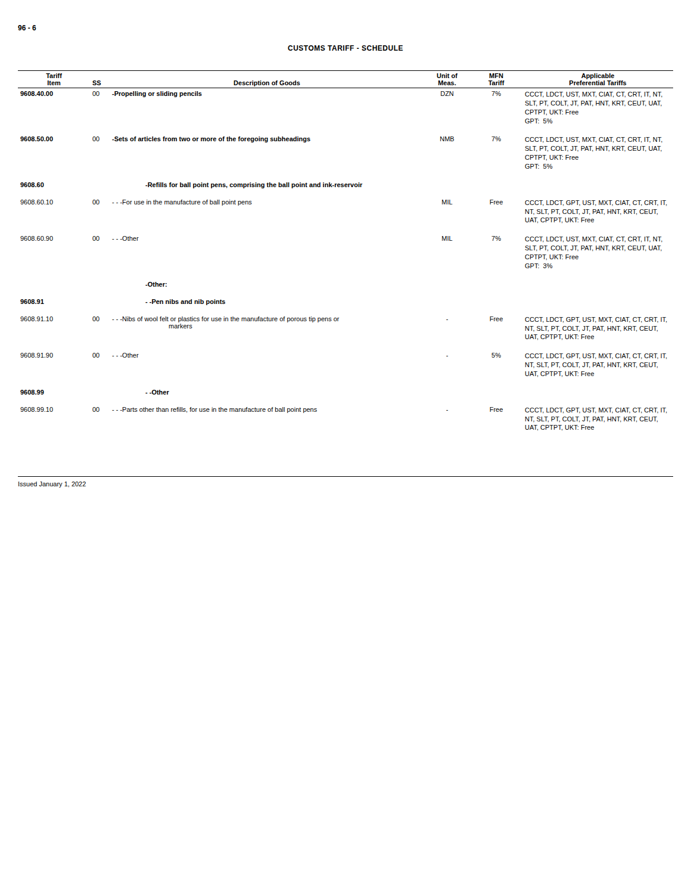96 - 6
CUSTOMS TARIFF - SCHEDULE
| Tariff Item | SS | Description of Goods | Unit of Meas. | MFN Tariff | Applicable Preferential Tariffs |
| --- | --- | --- | --- | --- | --- |
| 9608.40.00 | 00 | -Propelling or sliding pencils | DZN | 7% | CCCT, LDCT, UST, MXT, CIAT, CT, CRT, IT, NT, SLT, PT, COLT, JT, PAT, HNT, KRT, CEUT, UAT, CPTPT, UKT: Free GPT: 5% |
| 9608.50.00 | 00 | -Sets of articles from two or more of the foregoing subheadings | NMB | 7% | CCCT, LDCT, UST, MXT, CIAT, CT, CRT, IT, NT, SLT, PT, COLT, JT, PAT, HNT, KRT, CEUT, UAT, CPTPT, UKT: Free GPT: 5% |
| 9608.60 | | -Refills for ball point pens, comprising the ball point and ink-reservoir | | | |
| 9608.60.10 | 00 | - - -For use in the manufacture of ball point pens | MIL | Free | CCCT, LDCT, GPT, UST, MXT, CIAT, CT, CRT, IT, NT, SLT, PT, COLT, JT, PAT, HNT, KRT, CEUT, UAT, CPTPT, UKT: Free |
| 9608.60.90 | 00 | - - -Other | MIL | 7% | CCCT, LDCT, UST, MXT, CIAT, CT, CRT, IT, NT, SLT, PT, COLT, JT, PAT, HNT, KRT, CEUT, UAT, CPTPT, UKT: Free GPT: 3% |
| | | -Other: | | | |
| 9608.91 | | - -Pen nibs and nib points | | | |
| 9608.91.10 | 00 | - - -Nibs of wool felt or plastics for use in the manufacture of porous tip pens or markers | - | Free | CCCT, LDCT, GPT, UST, MXT, CIAT, CT, CRT, IT, NT, SLT, PT, COLT, JT, PAT, HNT, KRT, CEUT, UAT, CPTPT, UKT: Free |
| 9608.91.90 | 00 | - - -Other | - | 5% | CCCT, LDCT, GPT, UST, MXT, CIAT, CT, CRT, IT, NT, SLT, PT, COLT, JT, PAT, HNT, KRT, CEUT, UAT, CPTPT, UKT: Free |
| 9608.99 | | - -Other | | | |
| 9608.99.10 | 00 | - - -Parts other than refills, for use in the manufacture of ball point pens | - | Free | CCCT, LDCT, GPT, UST, MXT, CIAT, CT, CRT, IT, NT, SLT, PT, COLT, JT, PAT, HNT, KRT, CEUT, UAT, CPTPT, UKT: Free |
Issued January 1, 2022